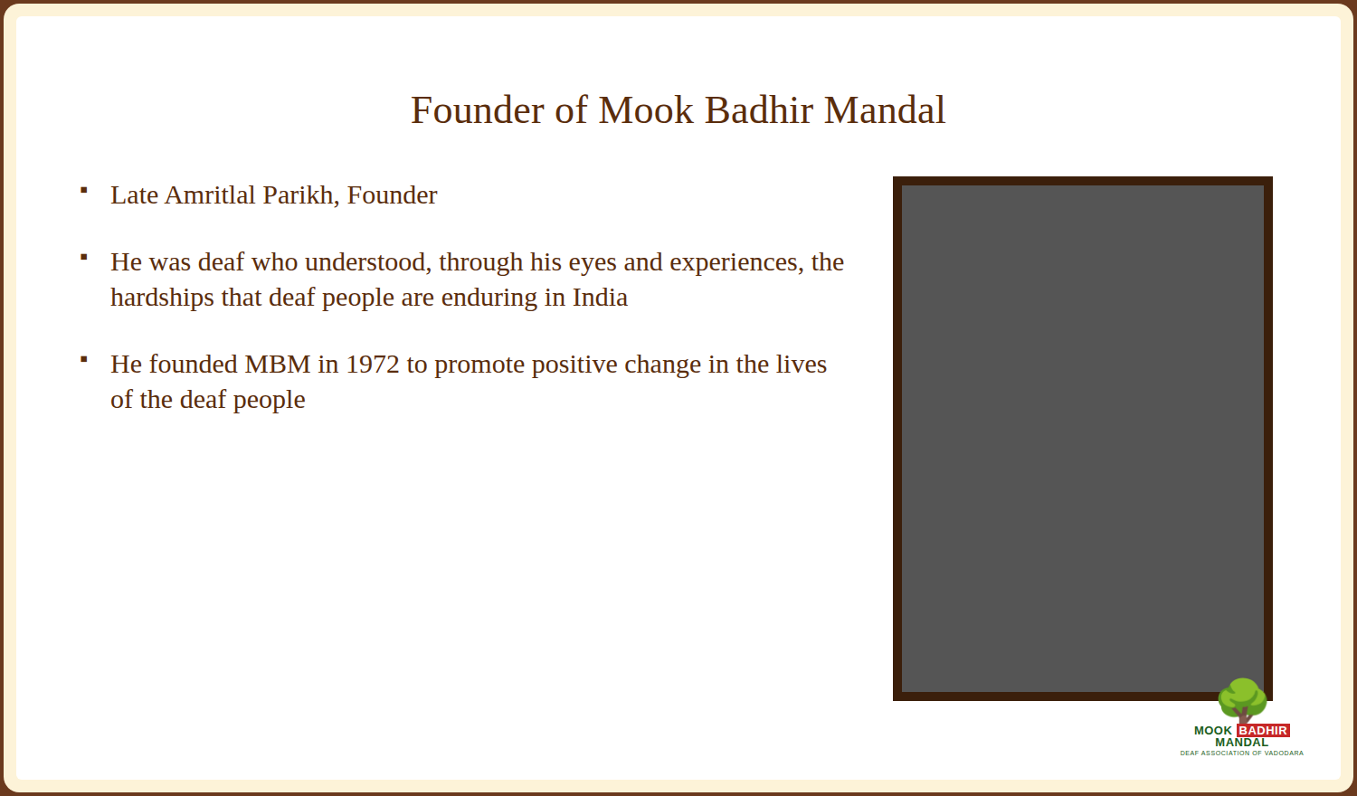Founder of Mook Badhir Mandal
Late Amritlal Parikh, Founder
He was deaf who understood, through his eyes and experiences, the hardships that deaf people are enduring in India
He founded MBM in 1972 to promote positive change in the lives of the deaf people
🌳
MOOK BADHIR MANDAL
DEAF ASSOCIATION OF VADODARA